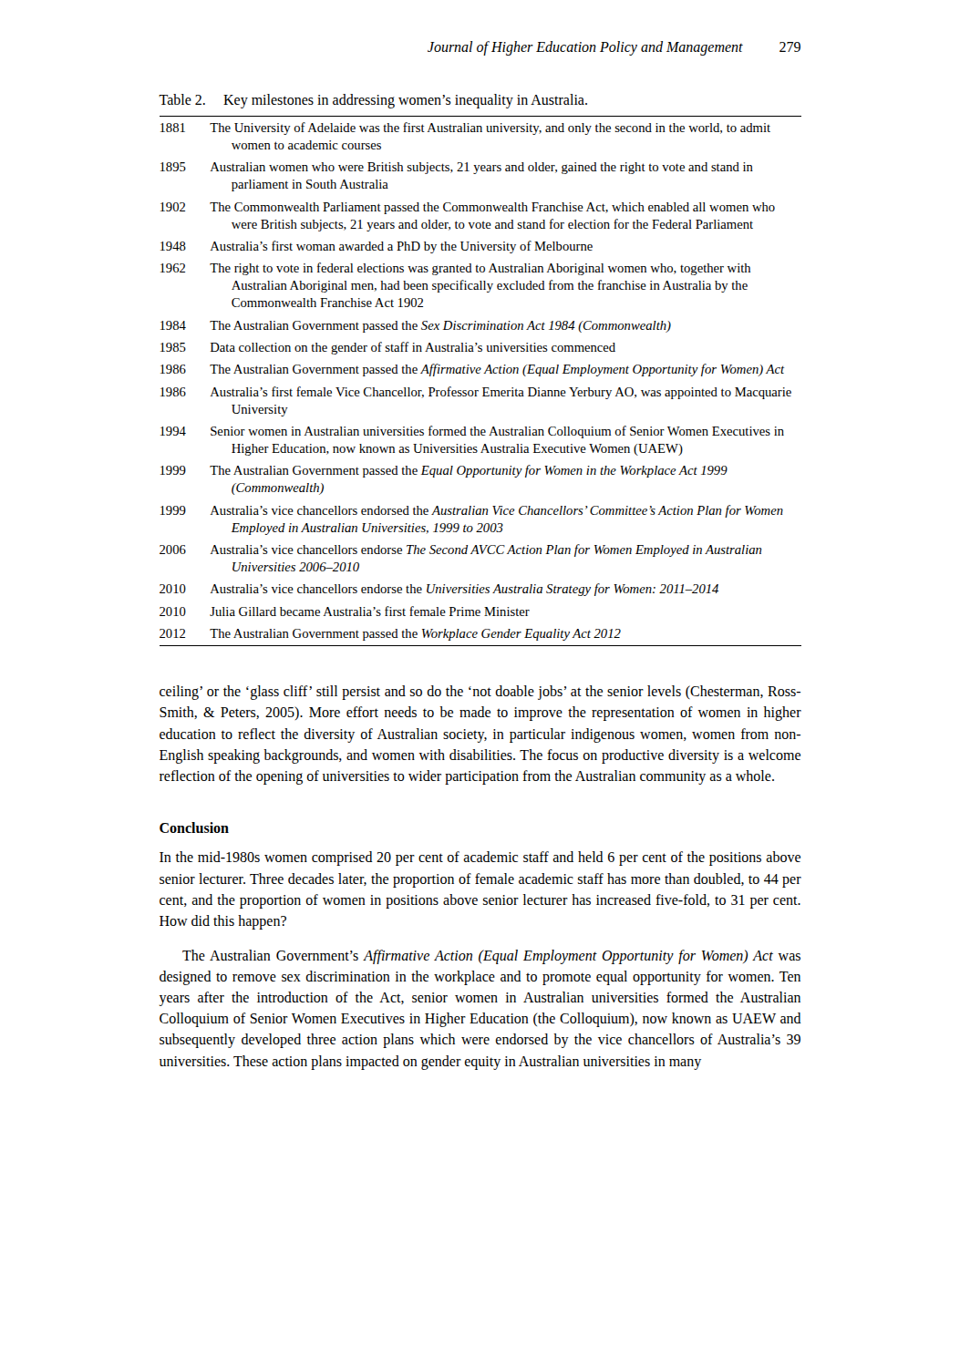Journal of Higher Education Policy and Management 279
Table 2. Key milestones in addressing women’s inequality in Australia.
| 1881 | The University of Adelaide was the first Australian university, and only the second in the world, to admit women to academic courses |
| 1895 | Australian women who were British subjects, 21 years and older, gained the right to vote and stand in parliament in South Australia |
| 1902 | The Commonwealth Parliament passed the Commonwealth Franchise Act, which enabled all women who were British subjects, 21 years and older, to vote and stand for election for the Federal Parliament |
| 1948 | Australia’s first woman awarded a PhD by the University of Melbourne |
| 1962 | The right to vote in federal elections was granted to Australian Aboriginal women who, together with Australian Aboriginal men, had been specifically excluded from the franchise in Australia by the Commonwealth Franchise Act 1902 |
| 1984 | The Australian Government passed the Sex Discrimination Act 1984 (Commonwealth) |
| 1985 | Data collection on the gender of staff in Australia’s universities commenced |
| 1986 | The Australian Government passed the Affirmative Action (Equal Employment Opportunity for Women) Act |
| 1986 | Australia’s first female Vice Chancellor, Professor Emerita Dianne Yerbury AO, was appointed to Macquarie University |
| 1994 | Senior women in Australian universities formed the Australian Colloquium of Senior Women Executives in Higher Education, now known as Universities Australia Executive Women (UAEW) |
| 1999 | The Australian Government passed the Equal Opportunity for Women in the Workplace Act 1999 (Commonwealth) |
| 1999 | Australia’s vice chancellors endorsed the Australian Vice Chancellors’ Committee’s Action Plan for Women Employed in Australian Universities, 1999 to 2003 |
| 2006 | Australia’s vice chancellors endorse The Second AVCC Action Plan for Women Employed in Australian Universities 2006–2010 |
| 2010 | Australia’s vice chancellors endorse the Universities Australia Strategy for Women: 2011–2014 |
| 2010 | Julia Gillard became Australia’s first female Prime Minister |
| 2012 | The Australian Government passed the Workplace Gender Equality Act 2012 |
ceiling’ or the ‘glass cliff’ still persist and so do the ‘not doable jobs’ at the senior levels (Chesterman, Ross-Smith, & Peters, 2005). More effort needs to be made to improve the representation of women in higher education to reflect the diversity of Australian society, in particular indigenous women, women from non-English speaking backgrounds, and women with disabilities. The focus on productive diversity is a welcome reflection of the opening of universities to wider participation from the Australian community as a whole.
Conclusion
In the mid-1980s women comprised 20 per cent of academic staff and held 6 per cent of the positions above senior lecturer. Three decades later, the proportion of female academic staff has more than doubled, to 44 per cent, and the proportion of women in positions above senior lecturer has increased five-fold, to 31 per cent. How did this happen?
The Australian Government’s Affirmative Action (Equal Employment Opportunity for Women) Act was designed to remove sex discrimination in the workplace and to promote equal opportunity for women. Ten years after the introduction of the Act, senior women in Australian universities formed the Australian Colloquium of Senior Women Executives in Higher Education (the Colloquium), now known as UAEW and subsequently developed three action plans which were endorsed by the vice chancellors of Australia’s 39 universities. These action plans impacted on gender equity in Australian universities in many